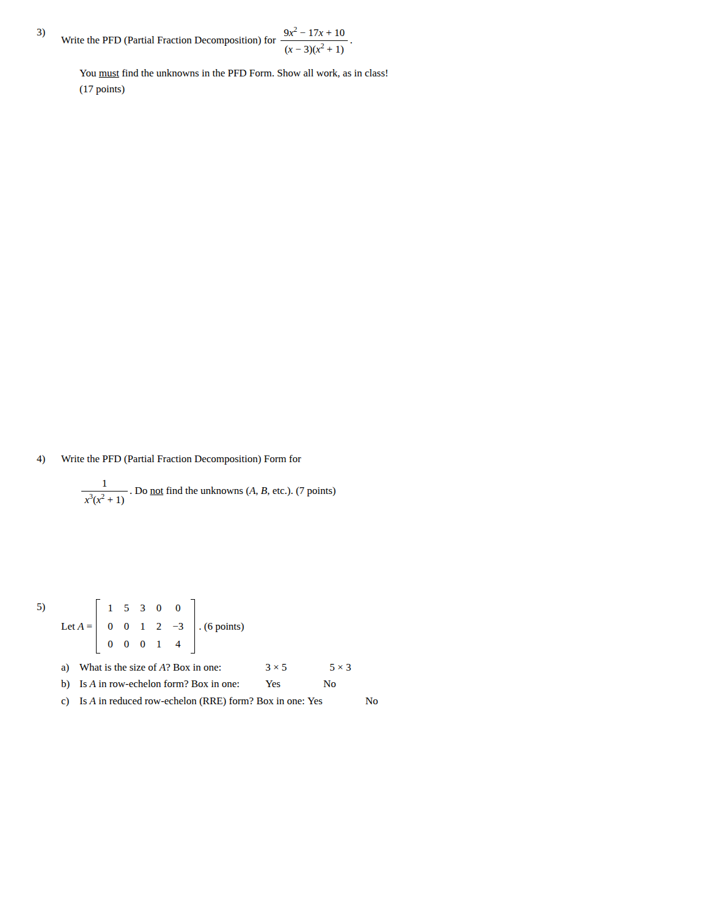3)
Write the PFD (Partial Fraction Decomposition) for 9x2 − 17x + 10 (x − 3)(x2 + 1) .
You must find the unknowns in the PFD Form. Show all work, as in class!
(17 points)
4)
Write the PFD (Partial Fraction Decomposition) Form for
1 x3(x2 + 1) . Do not find the unknowns (A, B, etc.). (7 points)
5)
Let A =
| 1 | 5 | 3 | 0 | 0 |
| 0 | 0 | 1 | 2 | −3 |
| 0 | 0 | 0 | 1 | 4 |
. (6 points)
a) What is the size of A? Box in one: 3 × 5 5 × 3
b) Is A in row-echelon form? Box in one: Yes No
c) Is A in reduced row-echelon (RRE) form? Box in one: Yes No